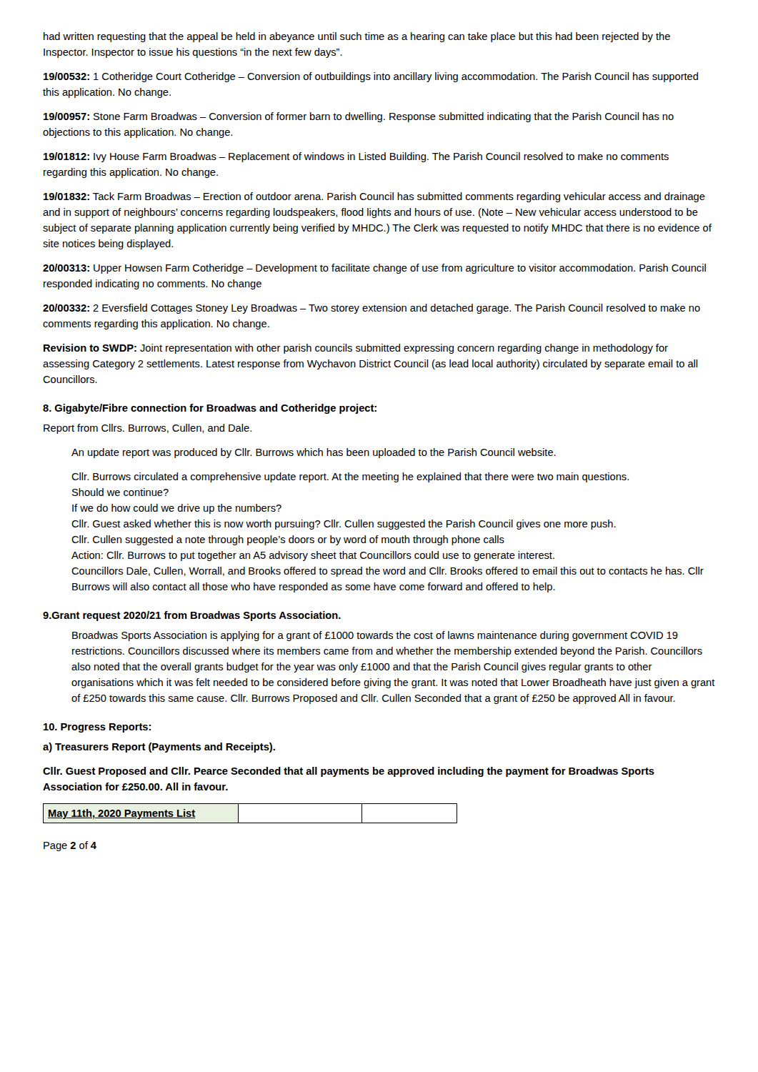had written requesting that the appeal be held in abeyance until such time as a hearing can take place but this had been rejected by the Inspector. Inspector to issue his questions “in the next few days”.
19/00532: 1 Cotheridge Court Cotheridge – Conversion of outbuildings into ancillary living accommodation. The Parish Council has supported this application. No change.
19/00957: Stone Farm Broadwas – Conversion of former barn to dwelling. Response submitted indicating that the Parish Council has no objections to this application. No change.
19/01812: Ivy House Farm Broadwas – Replacement of windows in Listed Building. The Parish Council resolved to make no comments regarding this application. No change.
19/01832: Tack Farm Broadwas – Erection of outdoor arena. Parish Council has submitted comments regarding vehicular access and drainage and in support of neighbours’ concerns regarding loudspeakers, flood lights and hours of use. (Note – New vehicular access understood to be subject of separate planning application currently being verified by MHDC.) The Clerk was requested to notify MHDC that there is no evidence of site notices being displayed.
20/00313: Upper Howsen Farm Cotheridge – Development to facilitate change of use from agriculture to visitor accommodation. Parish Council responded indicating no comments. No change
20/00332: 2 Eversfield Cottages Stoney Ley Broadwas – Two storey extension and detached garage. The Parish Council resolved to make no comments regarding this application. No change.
Revision to SWDP: Joint representation with other parish councils submitted expressing concern regarding change in methodology for assessing Category 2 settlements. Latest response from Wychavon District Council (as lead local authority) circulated by separate email to all Councillors.
8. Gigabyte/Fibre connection for Broadwas and Cotheridge project:
Report from Cllrs. Burrows, Cullen, and Dale.
An update report was produced by Cllr. Burrows which has been uploaded to the Parish Council website.
Cllr. Burrows circulated a comprehensive update report. At the meeting he explained that there were two main questions.
Should we continue?
If we do how could we drive up the numbers?
Cllr. Guest asked whether this is now worth pursuing? Cllr. Cullen suggested the Parish Council gives one more push.
Cllr. Cullen suggested a note through people’s doors or by word of mouth through phone calls
Action: Cllr. Burrows to put together an A5 advisory sheet that Councillors could use to generate interest.
Councillors Dale, Cullen, Worrall, and Brooks offered to spread the word and Cllr. Brooks offered to email this out to contacts he has. Cllr Burrows will also contact all those who have responded as some have come forward and offered to help.
9.Grant request 2020/21 from Broadwas Sports Association.
Broadwas Sports Association is applying for a grant of £1000 towards the cost of lawns maintenance during government COVID 19 restrictions. Councillors discussed where its members came from and whether the membership extended beyond the Parish. Councillors also noted that the overall grants budget for the year was only £1000 and that the Parish Council gives regular grants to other organisations which it was felt needed to be considered before giving the grant. It was noted that Lower Broadheath have just given a grant of £250 towards this same cause. Cllr. Burrows Proposed and Cllr. Cullen Seconded that a grant of £250 be approved All in favour.
10. Progress Reports:
a) Treasurers Report (Payments and Receipts).
Cllr. Guest Proposed and Cllr. Pearce Seconded that all payments be approved including the payment for Broadwas Sports Association for £250.00. All in favour.
| May 11th, 2020 Payments List | | |
Page 2 of 4